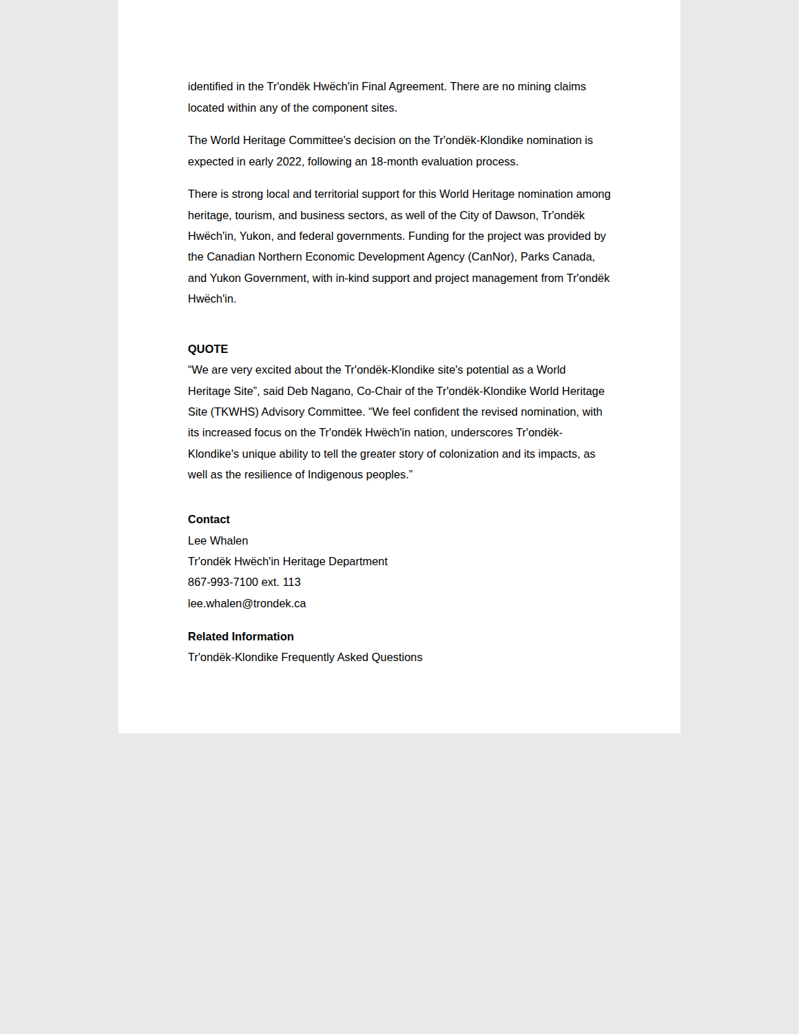identified in the Tr'ondëk Hwëch'in Final Agreement. There are no mining claims located within any of the component sites.
The World Heritage Committee's decision on the Tr'ondëk-Klondike nomination is expected in early 2022, following an 18-month evaluation process.
There is strong local and territorial support for this World Heritage nomination among heritage, tourism, and business sectors, as well of the City of Dawson, Tr'ondëk Hwëch'in, Yukon, and federal governments. Funding for the project was provided by the Canadian Northern Economic Development Agency (CanNor), Parks Canada, and Yukon Government, with in-kind support and project management from Tr'ondëk Hwëch'in.
QUOTE
“We are very excited about the Tr'ondëk-Klondike site's potential as a World Heritage Site”, said Deb Nagano, Co-Chair of the Tr'ondëk-Klondike World Heritage Site (TKWHS) Advisory Committee. “We feel confident the revised nomination, with its increased focus on the Tr'ondëk Hwëch'in nation, underscores Tr'ondëk-Klondike's unique ability to tell the greater story of colonization and its impacts, as well as the resilience of Indigenous peoples.”
Contact
Lee Whalen
Tr'ondëk Hwëch'in Heritage Department
867-993-7100 ext. 113
lee.whalen@trondek.ca
Related Information
Tr'ondëk-Klondike Frequently Asked Questions